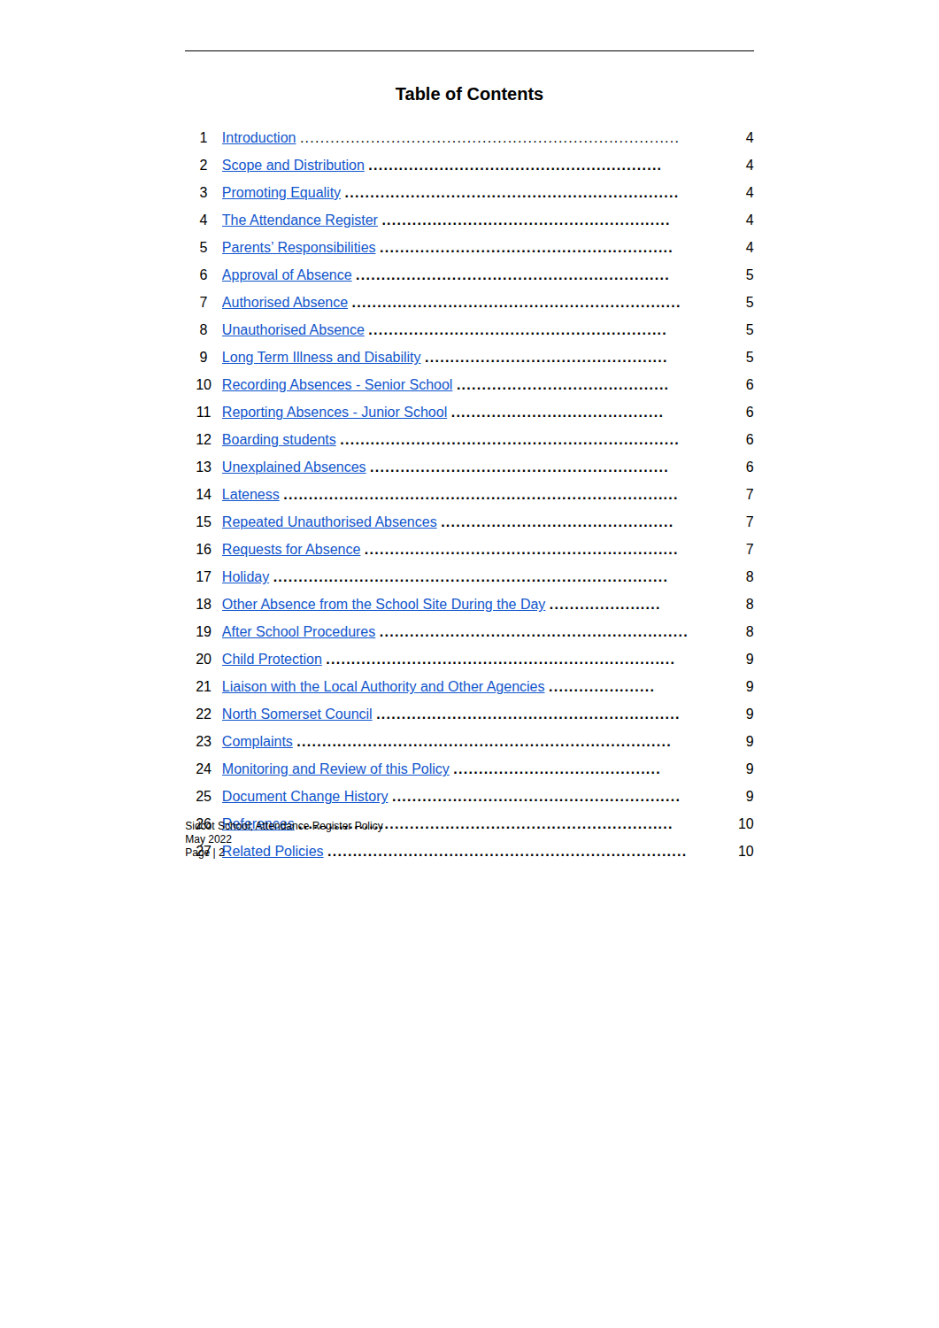Table of Contents
| 1 | Introduction ........................................................................... | 4 |
| 2 | Scope and Distribution .......................................................... | 4 |
| 3 | Promoting Equality .................................................................. | 4 |
| 4 | The Attendance Register ......................................................... | 4 |
| 5 | Parents’ Responsibilities .......................................................... | 4 |
| 6 | Approval of Absence .............................................................. | 5 |
| 7 | Authorised Absence ................................................................. | 5 |
| 8 | Unauthorised Absence ........................................................... | 5 |
| 9 | Long Term Illness and Disability ................................................ | 5 |
| 10 | Recording Absences - Senior School .......................................... | 6 |
| 11 | Reporting Absences - Junior School .......................................... | 6 |
| 12 | Boarding students ................................................................... | 6 |
| 13 | Unexplained Absences ........................................................... | 6 |
| 14 | Lateness .............................................................................. | 7 |
| 15 | Repeated Unauthorised Absences .............................................. | 7 |
| 16 | Requests for Absence .............................................................. | 7 |
| 17 | Holiday .............................................................................. | 8 |
| 18 | Other Absence from the School Site During the Day ...................... | 8 |
| 19 | After School Procedures ............................................................. | 8 |
| 20 | Child Protection ..................................................................... | 9 |
| 21 | Liaison with the Local Authority and Other Agencies ..................... | 9 |
| 22 | North Somerset Council ............................................................ | 9 |
| 23 | Complaints .......................................................................... | 9 |
| 24 | Monitoring and Review of this Policy ......................................... | 9 |
| 25 | Document Change History ......................................................... | 9 |
| 26 | References .......................................................................... | 10 |
| 27 | Related Policies ....................................................................... | 10 |
Sidcot School; Attendance Register Policy
May 2022
Page | 2